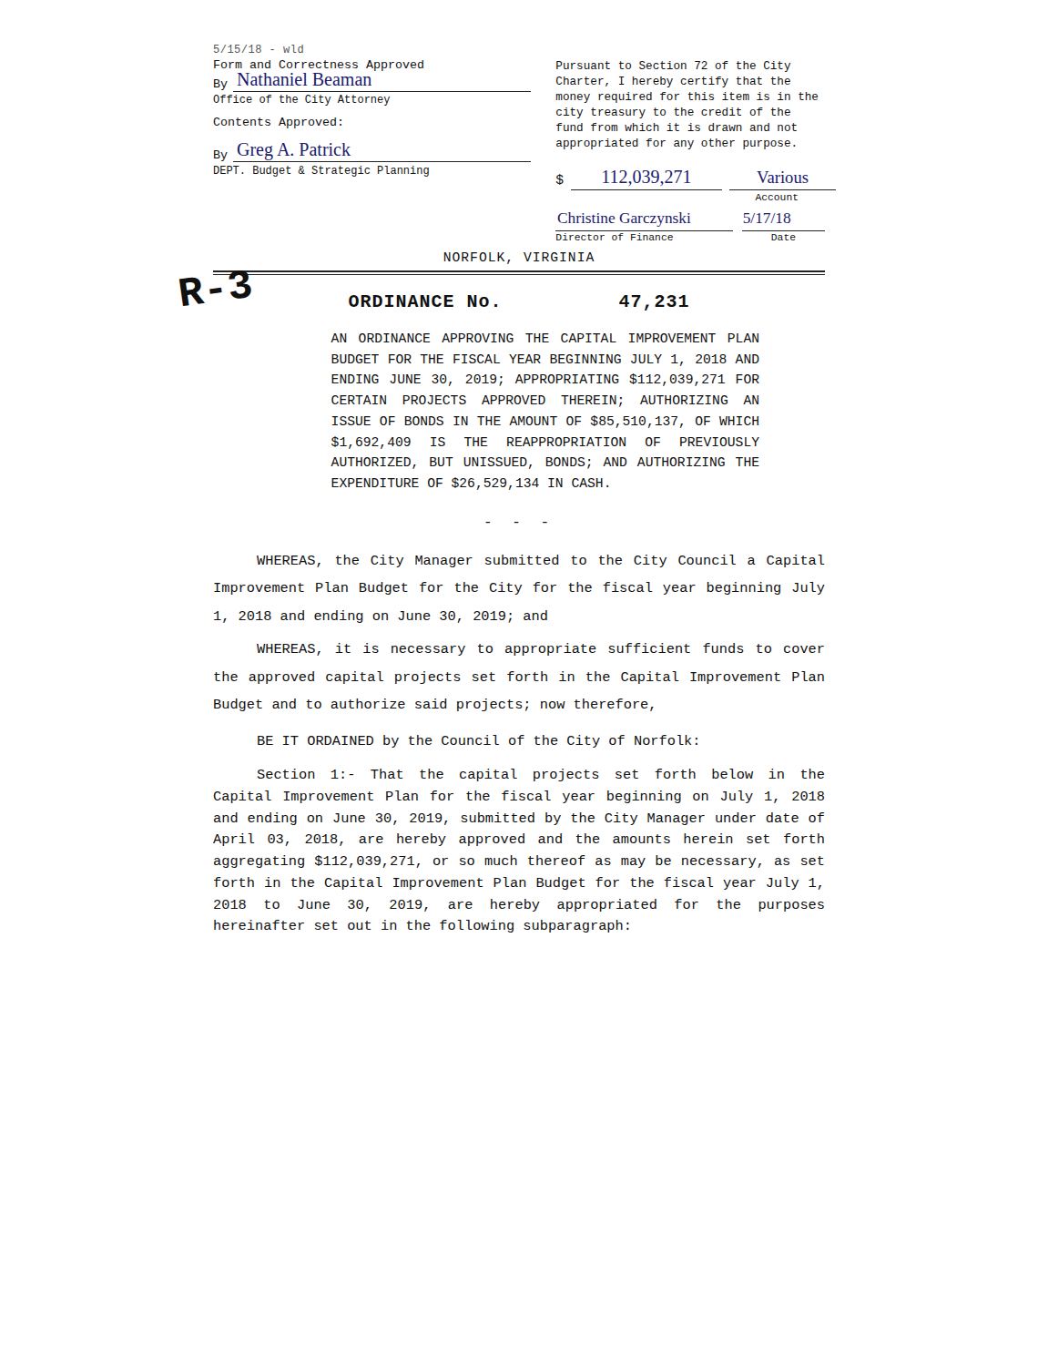5/15/18 - wld
Form and Correctness Approved
By Nathaniel Beaman
Office of the City Attorney
Contents Approved:
By Greg A. Patrick
DEPT. Budget & Strategic Planning
Pursuant to Section 72 of the City Charter, I hereby certify that the money required for this item is in the city treasury to the credit of the fund from which it is drawn and not appropriated for any other purpose.
$ 112,039,271 Various
Account
Christine Garczynski
5/17/18
Director of Finance
Date
NORFOLK, VIRGINIA
R-3
ORDINANCE No. 47,231
AN ORDINANCE APPROVING THE CAPITAL IMPROVEMENT PLAN BUDGET FOR THE FISCAL YEAR BEGINNING JULY 1, 2018 AND ENDING JUNE 30, 2019; APPROPRIATING $112,039,271 FOR CERTAIN PROJECTS APPROVED THEREIN; AUTHORIZING AN ISSUE OF BONDS IN THE AMOUNT OF $85,510,137, OF WHICH $1,692,409 IS THE REAPPROPRIATION OF PREVIOUSLY AUTHORIZED, BUT UNISSUED, BONDS; AND AUTHORIZING THE EXPENDITURE OF $26,529,134 IN CASH.
- - -
WHEREAS, the City Manager submitted to the City Council a Capital Improvement Plan Budget for the City for the fiscal year beginning July 1, 2018 and ending on June 30, 2019; and
WHEREAS, it is necessary to appropriate sufficient funds to cover the approved capital projects set forth in the Capital Improvement Plan Budget and to authorize said projects; now therefore,
BE IT ORDAINED by the Council of the City of Norfolk:
Section 1:- That the capital projects set forth below in the Capital Improvement Plan for the fiscal year beginning on July 1, 2018 and ending on June 30, 2019, submitted by the City Manager under date of April 03, 2018, are hereby approved and the amounts herein set forth aggregating $112,039,271, or so much thereof as may be necessary, as set forth in the Capital Improvement Plan Budget for the fiscal year July 1, 2018 to June 30, 2019, are hereby appropriated for the purposes hereinafter set out in the following subparagraph: